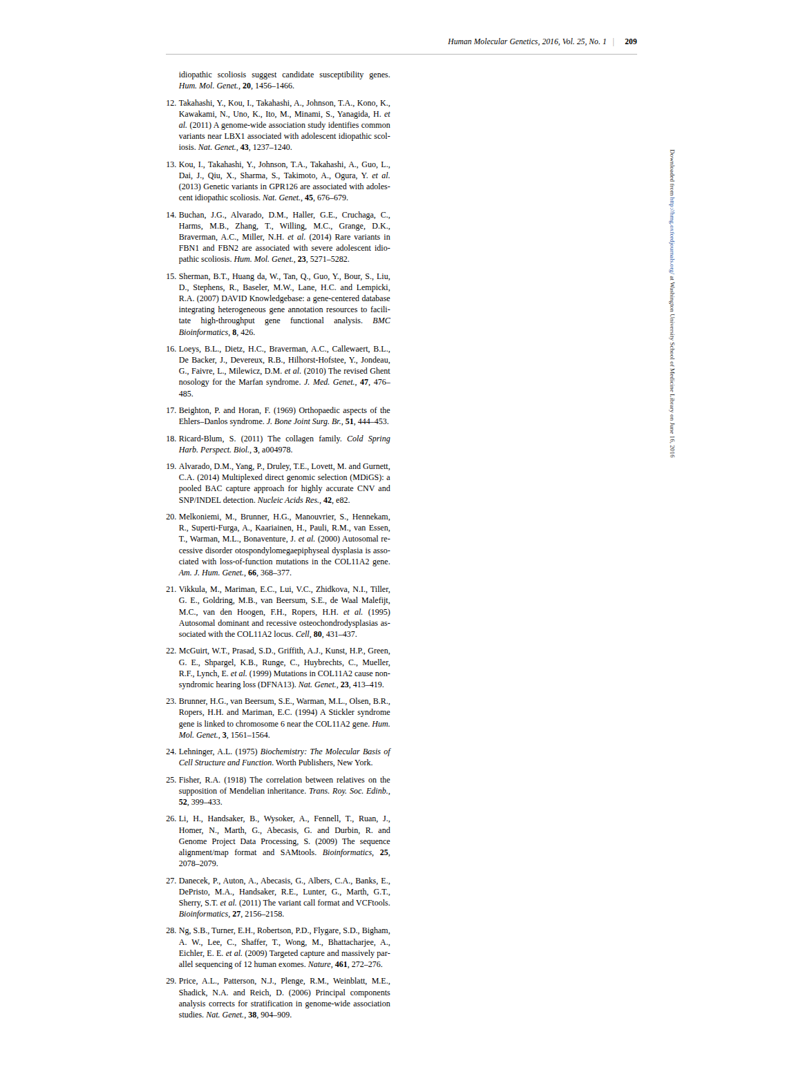Human Molecular Genetics, 2016, Vol. 25, No. 1 |209
idiopathic scoliosis suggest candidate susceptibility genes. Hum. Mol. Genet., 20, 1456–1466.
12. Takahashi, Y., Kou, I., Takahashi, A., Johnson, T.A., Kono, K., Kawakami, N., Uno, K., Ito, M., Minami, S., Yanagida, H. et al. (2011) A genome-wide association study identifies common variants near LBX1 associated with adolescent idiopathic scoliosis. Nat. Genet., 43, 1237–1240.
13. Kou, I., Takahashi, Y., Johnson, T.A., Takahashi, A., Guo, L., Dai, J., Qiu, X., Sharma, S., Takimoto, A., Ogura, Y. et al. (2013) Genetic variants in GPR126 are associated with adolescent idiopathic scoliosis. Nat. Genet., 45, 676–679.
14. Buchan, J.G., Alvarado, D.M., Haller, G.E., Cruchaga, C., Harms, M.B., Zhang, T., Willing, M.C., Grange, D.K., Braverman, A.C., Miller, N.H. et al. (2014) Rare variants in FBN1 and FBN2 are associated with severe adolescent idiopathic scoliosis. Hum. Mol. Genet., 23, 5271–5282.
15. Sherman, B.T., Huang da, W., Tan, Q., Guo, Y., Bour, S., Liu, D., Stephens, R., Baseler, M.W., Lane, H.C. and Lempicki, R.A. (2007) DAVID Knowledgebase: a gene-centered database integrating heterogeneous gene annotation resources to facilitate high-throughput gene functional analysis. BMC Bioinformatics, 8, 426.
16. Loeys, B.L., Dietz, H.C., Braverman, A.C., Callewaert, B.L., De Backer, J., Devereux, R.B., Hilhorst-Hofstee, Y., Jondeau, G., Faivre, L., Milewicz, D.M. et al. (2010) The revised Ghent nosology for the Marfan syndrome. J. Med. Genet., 47, 476–485.
17. Beighton, P. and Horan, F. (1969) Orthopaedic aspects of the Ehlers–Danlos syndrome. J. Bone Joint Surg. Br., 51, 444–453.
18. Ricard-Blum, S. (2011) The collagen family. Cold Spring Harb. Perspect. Biol., 3, a004978.
19. Alvarado, D.M., Yang, P., Druley, T.E., Lovett, M. and Gurnett, C.A. (2014) Multiplexed direct genomic selection (MDiGS): a pooled BAC capture approach for highly accurate CNV and SNP/INDEL detection. Nucleic Acids Res., 42, e82.
20. Melkoniemi, M., Brunner, H.G., Manouvrier, S., Hennekam, R., Superti-Furga, A., Kaariainen, H., Pauli, R.M., van Essen, T., Warman, M.L., Bonaventure, J. et al. (2000) Autosomal recessive disorder otospondylomegaepiphyseal dysplasia is associated with loss-of-function mutations in the COL11A2 gene. Am. J. Hum. Genet., 66, 368–377.
21. Vikkula, M., Mariman, E.C., Lui, V.C., Zhidkova, N.I., Tiller, G. E., Goldring, M.B., van Beersum, S.E., de Waal Malefijt, M.C., van den Hoogen, F.H., Ropers, H.H. et al. (1995) Autosomal dominant and recessive osteochondrodysplasias associated with the COL11A2 locus. Cell, 80, 431–437.
22. McGuirt, W.T., Prasad, S.D., Griffith, A.J., Kunst, H.P., Green, G. E., Shpargel, K.B., Runge, C., Huybrechts, C., Mueller, R.F., Lynch, E. et al. (1999) Mutations in COL11A2 cause non-syndromic hearing loss (DFNA13). Nat. Genet., 23, 413–419.
23. Brunner, H.G., van Beersum, S.E., Warman, M.L., Olsen, B.R., Ropers, H.H. and Mariman, E.C. (1994) A Stickler syndrome gene is linked to chromosome 6 near the COL11A2 gene. Hum. Mol. Genet., 3, 1561–1564.
24. Lehninger, A.L. (1975) Biochemistry: The Molecular Basis of Cell Structure and Function. Worth Publishers, New York.
25. Fisher, R.A. (1918) The correlation between relatives on the supposition of Mendelian inheritance. Trans. Roy. Soc. Edinb., 52, 399–433.
26. Li, H., Handsaker, B., Wysoker, A., Fennell, T., Ruan, J., Homer, N., Marth, G., Abecasis, G. and Durbin, R. and Genome Project Data Processing, S. (2009) The sequence alignment/map format and SAMtools. Bioinformatics, 25, 2078–2079.
27. Danecek, P., Auton, A., Abecasis, G., Albers, C.A., Banks, E., DePristo, M.A., Handsaker, R.E., Lunter, G., Marth, G.T., Sherry, S.T. et al. (2011) The variant call format and VCFtools. Bioinformatics, 27, 2156–2158.
28. Ng, S.B., Turner, E.H., Robertson, P.D., Flygare, S.D., Bigham, A. W., Lee, C., Shaffer, T., Wong, M., Bhattacharjee, A., Eichler, E. E. et al. (2009) Targeted capture and massively parallel sequencing of 12 human exomes. Nature, 461, 272–276.
29. Price, A.L., Patterson, N.J., Plenge, R.M., Weinblatt, M.E., Shadick, N.A. and Reich, D. (2006) Principal components analysis corrects for stratification in genome-wide association studies. Nat. Genet., 38, 904–909.
Downloaded from http://hmg.oxfordjournals.org/ at Washington University School of Medicine Library on June 16, 2016